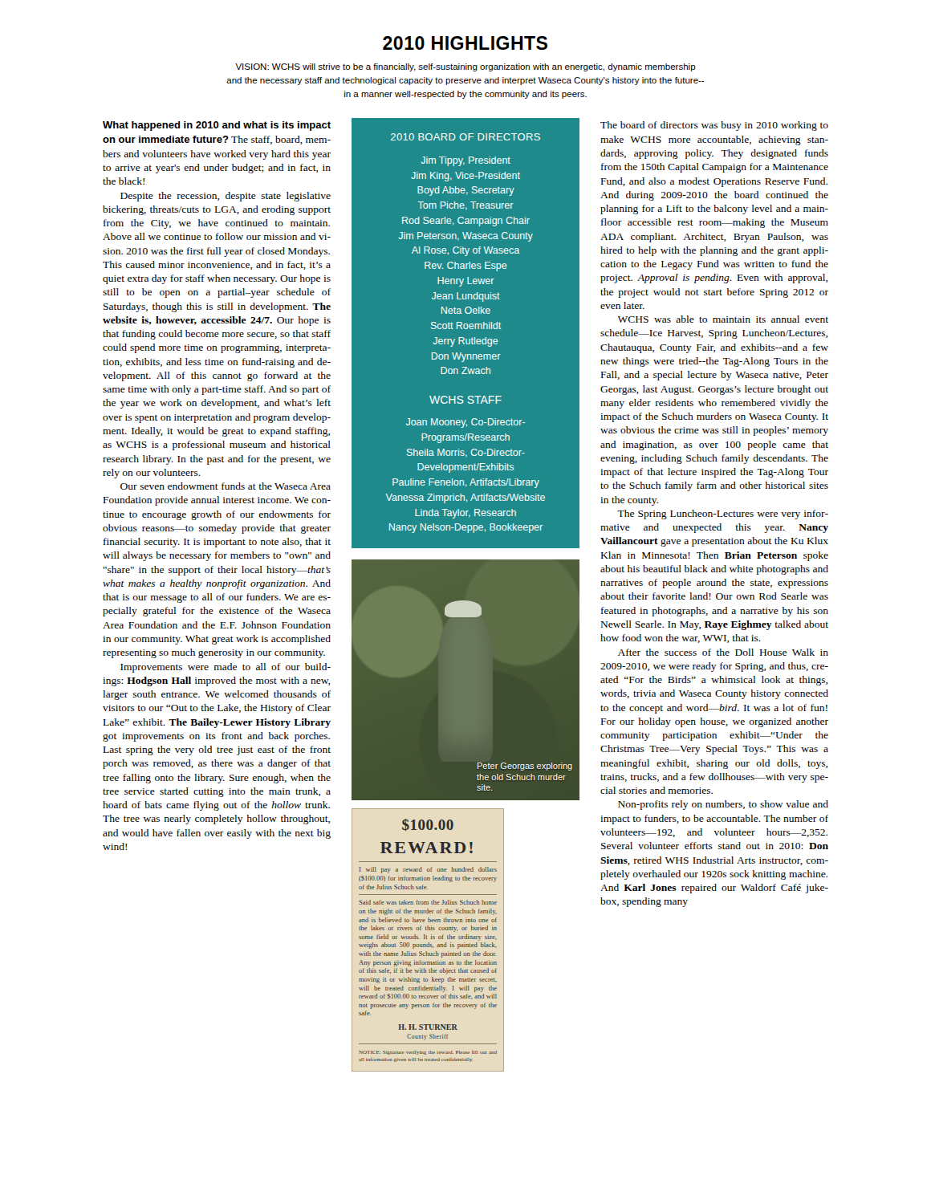2010 HIGHLIGHTS
VISION: WCHS will strive to be a financially, self-sustaining organization with an energetic, dynamic membership
and the necessary staff and technological capacity to preserve and interpret Waseca County's history into the future--
in a manner well-respected by the community and its peers.
What happened in 2010 and what is its impact on our immediate future? The staff, board, members and volunteers have worked very hard this year to arrive at year's end under budget; and in fact, in the black!
Despite the recession, despite state legislative bickering, threats/cuts to LGA, and eroding support from the City, we have continued to maintain. Above all we continue to follow our mission and vision. 2010 was the first full year of closed Mondays. This caused minor inconvenience, and in fact, it’s a quiet extra day for staff when necessary. Our hope is still to be open on a partial–year schedule of Saturdays, though this is still in development. The website is, however, accessible 24/7. Our hope is that funding could become more secure, so that staff could spend more time on programming, interpretation, exhibits, and less time on fund-raising and development. All of this cannot go forward at the same time with only a part-time staff. And so part of the year we work on development, and what’s left over is spent on interpretation and program development. Ideally, it would be great to expand staffing, as WCHS is a professional museum and historical research library. In the past and for the present, we rely on our volunteers.
Our seven endowment funds at the Waseca Area Foundation provide annual interest income. We continue to encourage growth of our endowments for obvious reasons—to someday provide that greater financial security. It is important to note also, that it will always be necessary for members to "own" and "share" in the support of their local history—that’s what makes a healthy nonprofit organization. And that is our message to all of our funders. We are especially grateful for the existence of the Waseca Area Foundation and the E.F. Johnson Foundation in our community. What great work is accomplished representing so much generosity in our community.
Improvements were made to all of our buildings: Hodgson Hall improved the most with a new, larger south entrance. We welcomed thousands of visitors to our “Out to the Lake, the History of Clear Lake” exhibit. The Bailey-Lewer History Library got improvements on its front and back porches. Last spring the very old tree just east of the front porch was removed, as there was a danger of that tree falling onto the library. Sure enough, when the tree service started cutting into the main trunk, a hoard of bats came flying out of the hollow trunk. The tree was nearly completely hollow throughout, and would have fallen over easily with the next big wind!
2010 BOARD OF DIRECTORS
Jim Tippy, President
Jim King, Vice-President
Boyd Abbe, Secretary
Tom Piche, Treasurer
Rod Searle, Campaign Chair
Jim Peterson, Waseca County
Al Rose, City of Waseca
Rev. Charles Espe
Henry Lewer
Jean Lundquist
Neta Oelke
Scott Roemhildt
Jerry Rutledge
Don Wynnemer
Don Zwach
WCHS STAFF
Joan Mooney, Co-Director-
Programs/Research
Sheila Morris, Co-Director-
Development/Exhibits
Pauline Fenelon, Artifacts/Library
Vanessa Zimprich, Artifacts/Website
Linda Taylor, Research
Nancy Nelson-Deppe, Bookkeeper
Peter Georgas exploring the old Schuch murder site.
$100.00
REWARD!
I will pay a reward of one hundred dollars ($100.00) for information leading to the recovery of the Julius Schuch safe.
Said safe was taken from the Julius Schuch home on the night of the murder of the Schuch family, and is believed to have been thrown into one of the lakes or rivers of this county, or buried in some field or woods. It is of the ordinary size, weighs about 500 pounds, and is painted black, with the name Julius Schuch painted on the door. Any person giving information as to the location of this safe, if it be with the object that caused of moving it or wishing to keep the matter secret, will be treated confidentially. I will pay the reward of $100.00 to recover of this safe, and will not prosecute any person for the recovery of the safe.
H. H. STURNER County Sheriff
NOTICE: Signature verifying the reward. Please fill out and all information given will be treated confidentially.
The board of directors was busy in 2010 working to make WCHS more accountable, achieving standards, approving policy. They designated funds from the 150th Capital Campaign for a Maintenance Fund, and also a modest Operations Reserve Fund. And during 2009-2010 the board continued the planning for a Lift to the balcony level and a mainfloor accessible rest room—making the Museum ADA compliant. Architect, Bryan Paulson, was hired to help with the planning and the grant application to the Legacy Fund was written to fund the project. Approval is pending. Even with approval, the project would not start before Spring 2012 or even later.
WCHS was able to maintain its annual event schedule—Ice Harvest, Spring Luncheon/Lectures, Chautauqua, County Fair, and exhibits--and a few new things were tried--the Tag-Along Tours in the Fall, and a special lecture by Waseca native, Peter Georgas, last August. Georgas’s lecture brought out many elder residents who remembered vividly the impact of the Schuch murders on Waseca County. It was obvious the crime was still in peoples’ memory and imagination, as over 100 people came that evening, including Schuch family descendants. The impact of that lecture inspired the Tag-Along Tour to the Schuch family farm and other historical sites in the county.
The Spring Luncheon-Lectures were very informative and unexpected this year. Nancy Vaillancourt gave a presentation about the Ku Klux Klan in Minnesota! Then Brian Peterson spoke about his beautiful black and white photographs and narratives of people around the state, expressions about their favorite land! Our own Rod Searle was featured in photographs, and a narrative by his son Newell Searle. In May, Raye Eighmey talked about how food won the war, WWI, that is.
After the success of the Doll House Walk in 2009-2010, we were ready for Spring, and thus, created “For the Birds” a whimsical look at things, words, trivia and Waseca County history connected to the concept and word—bird. It was a lot of fun! For our holiday open house, we organized another community participation exhibit—“Under the Christmas Tree—Very Special Toys.” This was a meaningful exhibit, sharing our old dolls, toys, trains, trucks, and a few dollhouses—with very special stories and memories.
Non-profits rely on numbers, to show value and impact to funders, to be accountable. The number of volunteers—192, and volunteer hours—2,352. Several volunteer efforts stand out in 2010: Don Siems, retired WHS Industrial Arts instructor, completely overhauled our 1920s sock knitting machine. And Karl Jones repaired our Waldorf Café jukebox, spending many